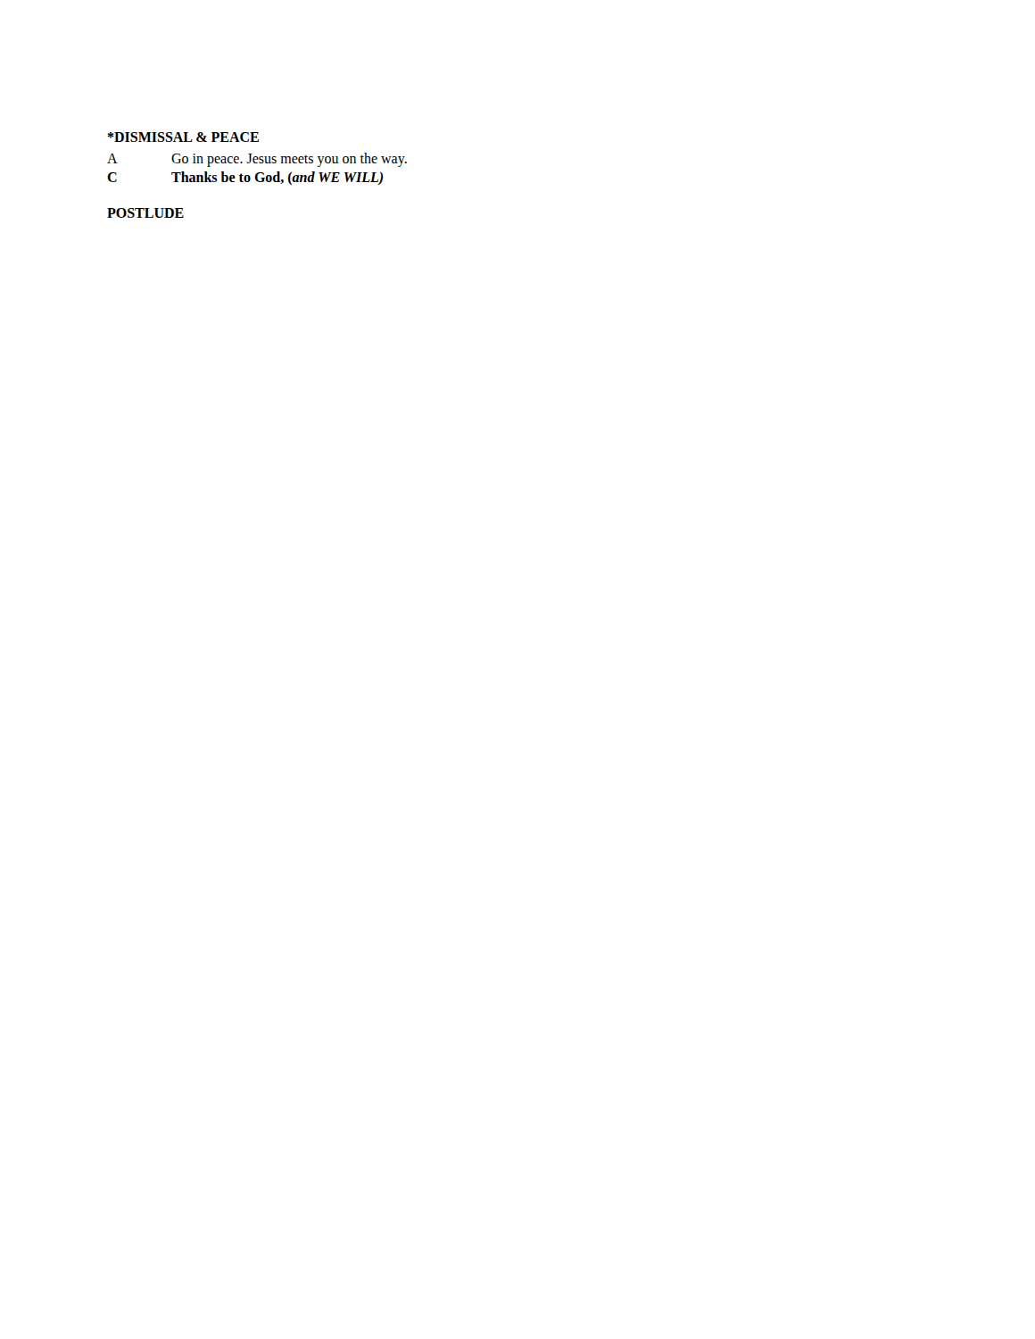*DISMISSAL & PEACE
| A | Go in peace. Jesus meets you on the way. |
| C | Thanks be to God, ( and WE WILL) |
POSTLUDE